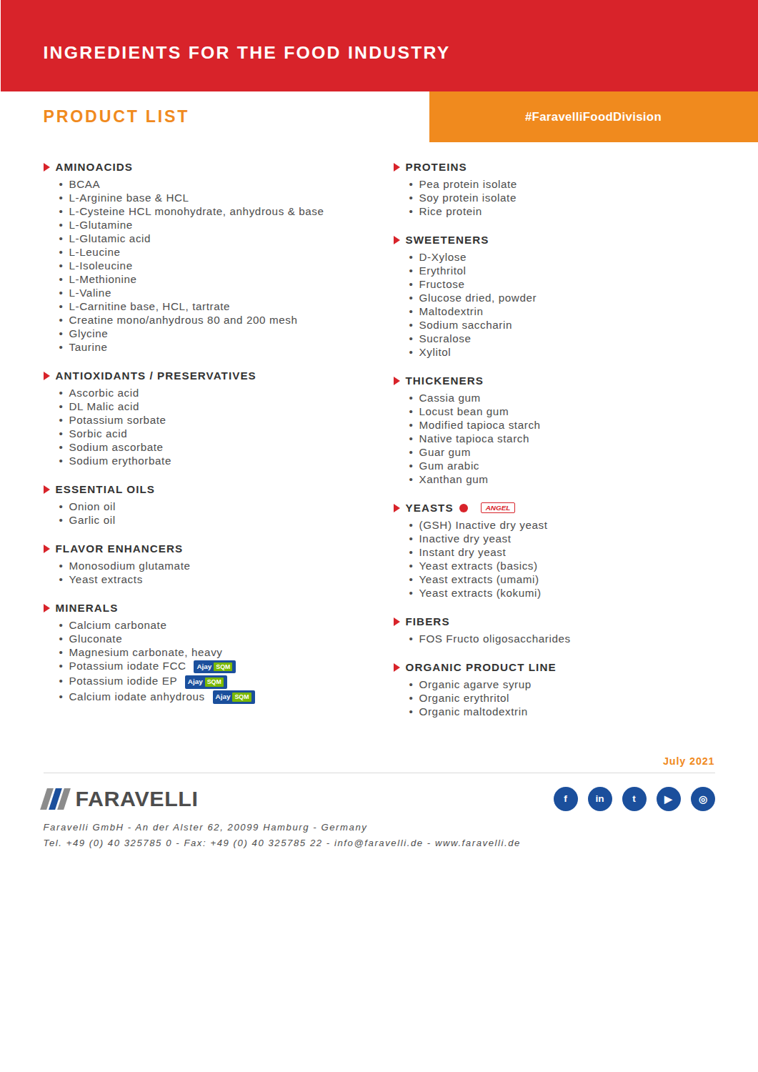Ingredients for the Food Industry
Product List
#FaravelliFoodDivision
Aminoacids
BCAA
L-Arginine base & HCL
L-Cysteine HCL monohydrate, anhydrous & base
L-Glutamine
L-Glutamic acid
L-Leucine
L-Isoleucine
L-Methionine
L-Valine
L-Carnitine base, HCL, tartrate
Creatine mono/anhydrous 80 and 200 mesh
Glycine
Taurine
Antioxidants / Preservatives
Ascorbic acid
DL Malic acid
Potassium sorbate
Sorbic acid
Sodium ascorbate
Sodium erythorbate
Essential Oils
Onion oil
Garlic oil
Flavor Enhancers
Monosodium glutamate
Yeast extracts
Minerals
Calcium carbonate
Gluconate
Magnesium carbonate, heavy
Potassium iodate FCC AjaySQM
Potassium iodide EP AjaySQM
Calcium iodate anhydrous AjaySQM
Proteins
Pea protein isolate
Soy protein isolate
Rice protein
Sweeteners
D-Xylose
Erythritol
Fructose
Glucose dried, powder
Maltodextrin
Sodium saccharin
Sucralose
Xylitol
Thickeners
Cassia gum
Locust bean gum
Modified tapioca starch
Native tapioca starch
Guar gum
Gum arabic
Xanthan gum
Yeasts Angel
(GSH) Inactive dry yeast
Inactive dry yeast
Instant dry yeast
Yeast extracts (basics)
Yeast extracts (umami)
Yeast extracts (kokumi)
Fibers
FOS Fructo oligosaccharides
Organic Product Line
Organic agarve syrup
Organic erythritol
Organic maltodextrin
July 2021
FARAVELLI
f in t ▶ ◎
Faravelli GmbH - An der Alster 62, 20099 Hamburg - Germany
Tel. +49 (0) 40 325785 0 - Fax: +49 (0) 40 325785 22 - info@faravelli.de - www.faravelli.de